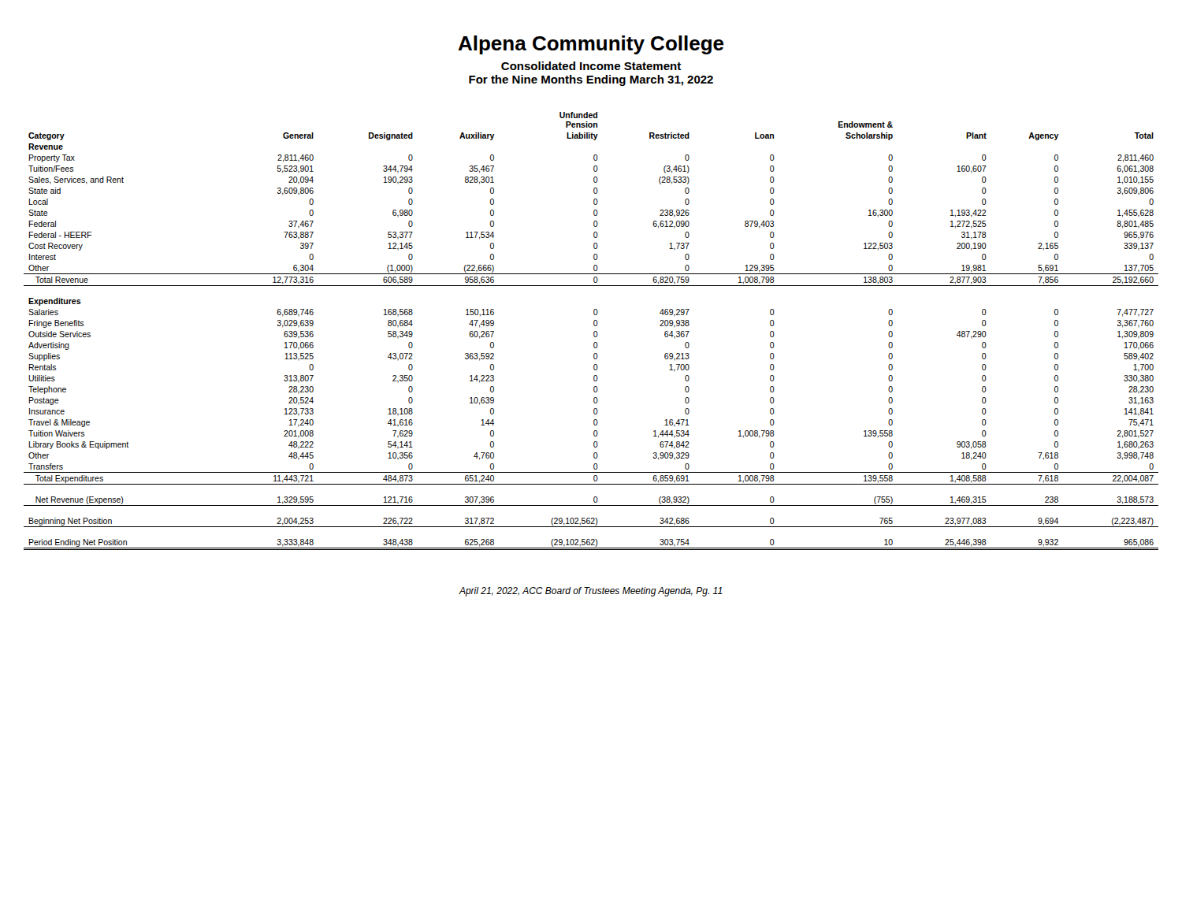Alpena Community College
Consolidated Income Statement
For the Nine Months Ending March 31, 2022
| | | | | Unfunded Pension | | | Endowment & | | | |
| --- | --- | --- | --- | --- | --- | --- | --- | --- | --- | --- |
| Category | General | Designated | Auxiliary | Liability | Restricted | Loan | Scholarship | Plant | Agency | Total |
| Revenue | |
| Property Tax | 2,811,460 | 0 | 0 | 0 | 0 | 0 | 0 | 0 | 0 | 2,811,460 |
| Tuition/Fees | 5,523,901 | 344,794 | 35,467 | 0 | (3,461) | 0 | 0 | 160,607 | 0 | 6,061,308 |
| Sales, Services, and Rent | 20,094 | 190,293 | 828,301 | 0 | (28,533) | 0 | 0 | 0 | 0 | 1,010,155 |
| State aid | 3,609,806 | 0 | 0 | 0 | 0 | 0 | 0 | 0 | 0 | 3,609,806 |
| Local | 0 | 0 | 0 | 0 | 0 | 0 | 0 | 0 | 0 | 0 |
| State | 0 | 6,980 | 0 | 0 | 238,926 | 0 | 16,300 | 1,193,422 | 0 | 1,455,628 |
| Federal | 37,467 | 0 | 0 | 0 | 6,612,090 | 879,403 | 0 | 1,272,525 | 0 | 8,801,485 |
| Federal - HEERF | 763,887 | 53,377 | 117,534 | 0 | 0 | 0 | 0 | 31,178 | 0 | 965,976 |
| Cost Recovery | 397 | 12,145 | 0 | 0 | 1,737 | 0 | 122,503 | 200,190 | 2,165 | 339,137 |
| Interest | 0 | 0 | 0 | 0 | 0 | 0 | 0 | 0 | 0 | 0 |
| Other | 6,304 | (1,000) | (22,666) | 0 | 0 | 129,395 | 0 | 19,981 | 5,691 | 137,705 |
| Total Revenue | 12,773,316 | 606,589 | 958,636 | 0 | 6,820,759 | 1,008,798 | 138,803 | 2,877,903 | 7,856 | 25,192,660 |
| Expenditures | |
| Salaries | 6,689,746 | 168,568 | 150,116 | 0 | 469,297 | 0 | 0 | 0 | 0 | 7,477,727 |
| Fringe Benefits | 3,029,639 | 80,684 | 47,499 | 0 | 209,938 | 0 | 0 | 0 | 0 | 3,367,760 |
| Outside Services | 639,536 | 58,349 | 60,267 | 0 | 64,367 | 0 | 0 | 487,290 | 0 | 1,309,809 |
| Advertising | 170,066 | 0 | 0 | 0 | 0 | 0 | 0 | 0 | 0 | 170,066 |
| Supplies | 113,525 | 43,072 | 363,592 | 0 | 69,213 | 0 | 0 | 0 | 0 | 589,402 |
| Rentals | 0 | 0 | 0 | 0 | 1,700 | 0 | 0 | 0 | 0 | 1,700 |
| Utilities | 313,807 | 2,350 | 14,223 | 0 | 0 | 0 | 0 | 0 | 0 | 330,380 |
| Telephone | 28,230 | 0 | 0 | 0 | 0 | 0 | 0 | 0 | 0 | 28,230 |
| Postage | 20,524 | 0 | 10,639 | 0 | 0 | 0 | 0 | 0 | 0 | 31,163 |
| Insurance | 123,733 | 18,108 | 0 | 0 | 0 | 0 | 0 | 0 | 0 | 141,841 |
| Travel & Mileage | 17,240 | 41,616 | 144 | 0 | 16,471 | 0 | 0 | 0 | 0 | 75,471 |
| Tuition Waivers | 201,008 | 7,629 | 0 | 0 | 1,444,534 | 1,008,798 | 139,558 | 0 | 0 | 2,801,527 |
| Library Books & Equipment | 48,222 | 54,141 | 0 | 0 | 674,842 | 0 | 0 | 903,058 | 0 | 1,680,263 |
| Other | 48,445 | 10,356 | 4,760 | 0 | 3,909,329 | 0 | 0 | 18,240 | 7,618 | 3,998,748 |
| Transfers | 0 | 0 | 0 | 0 | 0 | 0 | 0 | 0 | 0 | 0 |
| Total Expenditures | 11,443,721 | 484,873 | 651,240 | 0 | 6,859,691 | 1,008,798 | 139,558 | 1,408,588 | 7,618 | 22,004,087 |
| Net Revenue (Expense) | 1,329,595 | 121,716 | 307,396 | 0 | (38,932) | 0 | (755) | 1,469,315 | 238 | 3,188,573 |
| Beginning Net Position | 2,004,253 | 226,722 | 317,872 | (29,102,562) | 342,686 | 0 | 765 | 23,977,083 | 9,694 | (2,223,487) |
| Period Ending Net Position | 3,333,848 | 348,438 | 625,268 | (29,102,562) | 303,754 | 0 | 10 | 25,446,398 | 9,932 | 965,086 |
April 21, 2022, ACC Board of Trustees Meeting Agenda, Pg. 11